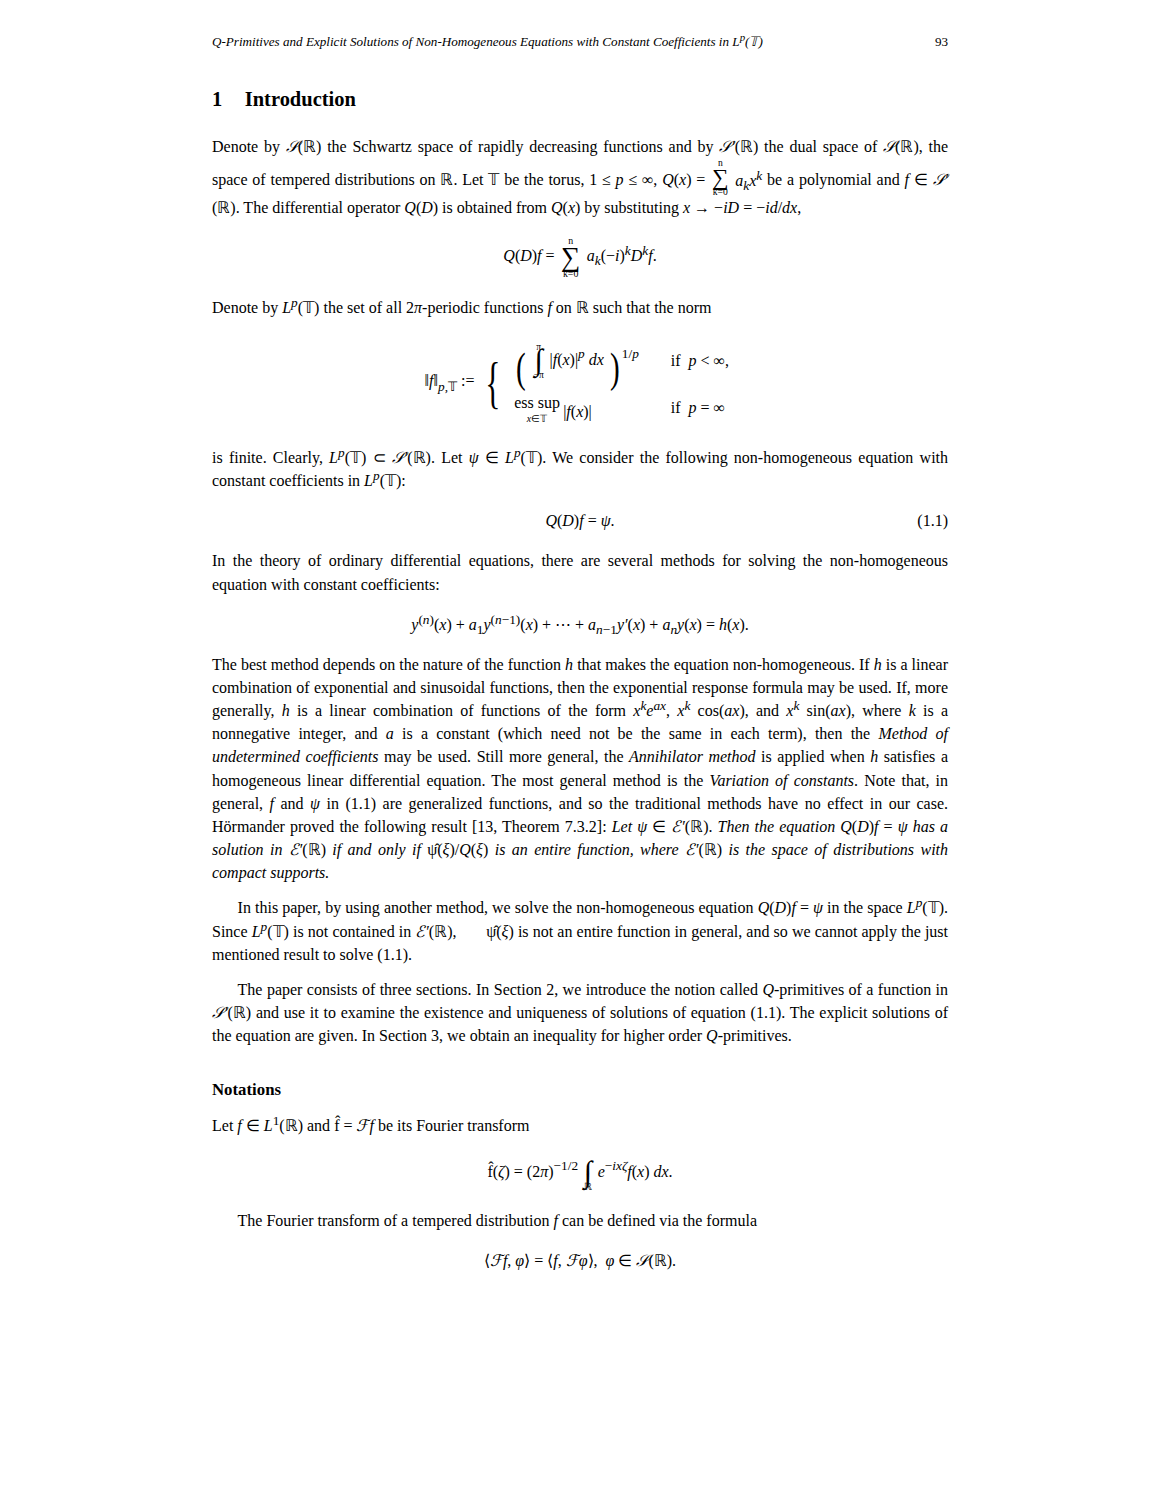Q-Primitives and Explicit Solutions of Non-Homogeneous Equations with Constant Coefficients in Lp(𝕋) 93
1 Introduction
Denote by 𝒮(ℝ) the Schwartz space of rapidly decreasing functions and by 𝒮′(ℝ) the dual space of 𝒮(ℝ), the space of tempered distributions on ℝ. Let 𝕋 be the torus, 1 ≤ p ≤ ∞, Q(x) = n∑k=0 akxk be a polynomial and f ∈ 𝒮′(ℝ). The differential operator Q(D) is obtained from Q(x) by substituting x → −iD = −id/dx,
Q(D)f = n∑k=0 ak(−i)kDkf.
Denote by Lp(𝕋) the set of all 2π-periodic functions f on ℝ such that the norm
‖f‖p,𝕋 := {
| ( π ∫ −π / f ( x )/ p dx ) 1/ p | if p < ∞, |
| ess sup x ∈𝕋 / f ( x )/ | if p = ∞ |
is finite. Clearly, Lp(𝕋) ⊂ 𝒮′(ℝ). Let ψ ∈ Lp(𝕋). We consider the following non-homogeneous equation with constant coefficients in Lp(𝕋):
Q(D)f = ψ. (1.1)
In the theory of ordinary differential equations, there are several methods for solving the non-homogeneous equation with constant coefficients:
y(n)(x) + a1y(n−1)(x) + ⋯ + an−1y′(x) + any(x) = h(x).
The best method depends on the nature of the function h that makes the equation non-homogeneous. If h is a linear combination of exponential and sinusoidal functions, then the exponential response formula may be used. If, more generally, h is a linear combination of functions of the form xkeax, xk cos(ax), and xk sin(ax), where k is a nonnegative integer, and a is a constant (which need not be the same in each term), then the Method of undetermined coefficients may be used. Still more general, the Annihilator method is applied when h satisfies a homogeneous linear differential equation. The most general method is the Variation of constants. Note that, in general, f and ψ in (1.1) are generalized functions, and so the traditional methods have no effect in our case. Hörmander proved the following result [13, Theorem 7.3.2]: Let ψ ∈ ℰ′(ℝ). Then the equation Q(D)f = ψ has a solution in ℰ′(ℝ) if and only if ψ̂(ξ)/Q(ξ) is an entire function, where ℰ′(ℝ) is the space of distributions with compact supports.
In this paper, by using another method, we solve the non-homogeneous equation Q(D)f = ψ in the space Lp(𝕋). Since Lp(𝕋) is not contained in ℰ′(ℝ), ψ̂(ξ) is not an entire function in general, and so we cannot apply the just mentioned result to solve (1.1).
The paper consists of three sections. In Section 2, we introduce the notion called Q-primitives of a function in 𝒮′(ℝ) and use it to examine the existence and uniqueness of solutions of equation (1.1). The explicit solutions of the equation are given. In Section 3, we obtain an inequality for higher order Q-primitives.
Notations
Let f ∈ L1(ℝ) and f̂ = ℱf be its Fourier transform
f̂(ζ) = (2π)−1/2 ∫ℝ e−ixζf(x) dx.
The Fourier transform of a tempered distribution f can be defined via the formula
⟨ℱf, φ⟩ = ⟨f, ℱφ⟩, φ ∈ 𝒮(ℝ).